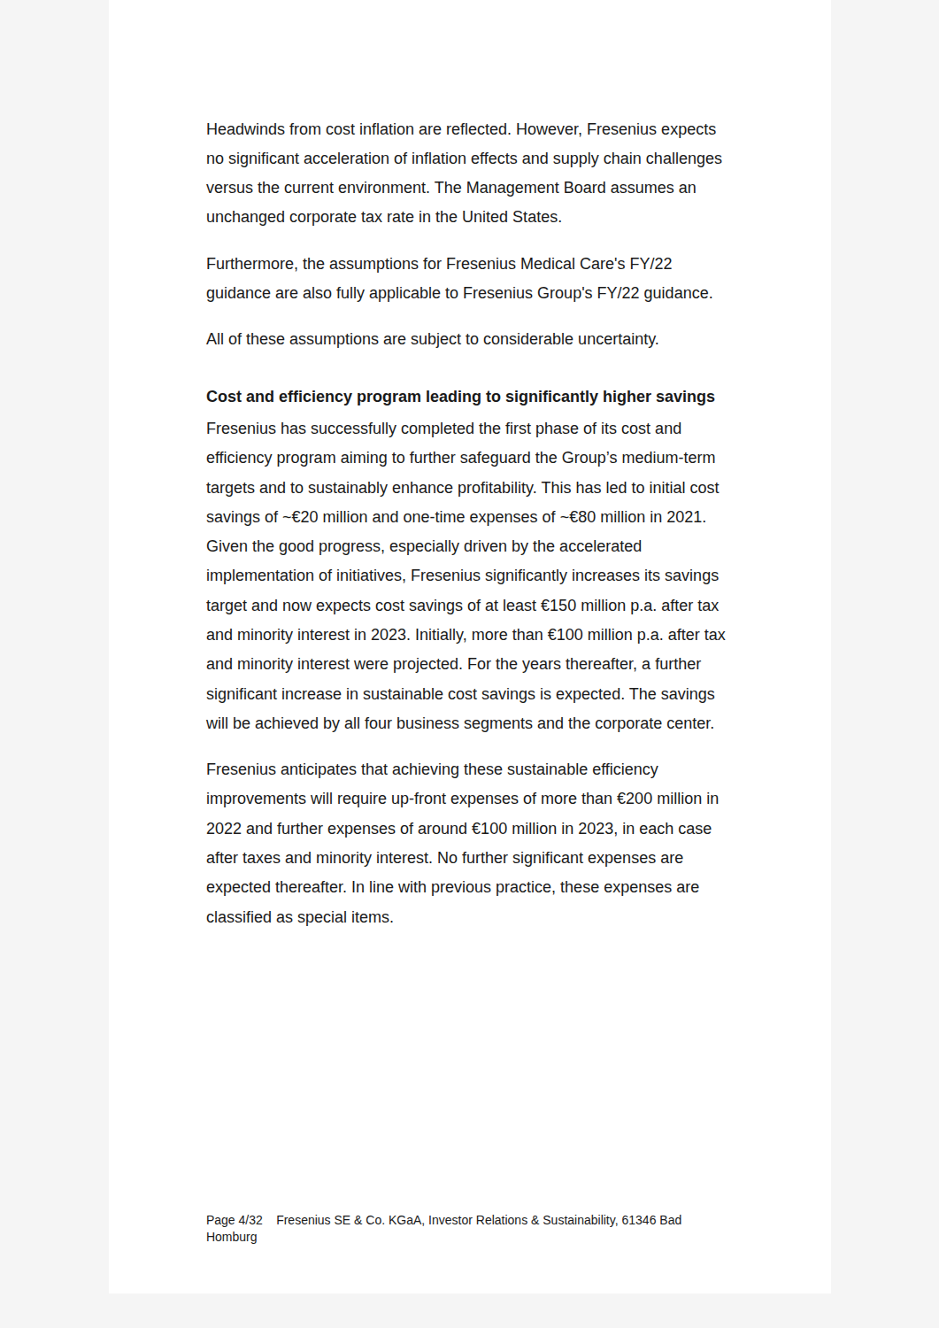Headwinds from cost inflation are reflected. However, Fresenius expects no significant acceleration of inflation effects and supply chain challenges versus the current environment. The Management Board assumes an unchanged corporate tax rate in the United States.
Furthermore, the assumptions for Fresenius Medical Care's FY/22 guidance are also fully applicable to Fresenius Group's FY/22 guidance.
All of these assumptions are subject to considerable uncertainty.
Cost and efficiency program leading to significantly higher savings
Fresenius has successfully completed the first phase of its cost and efficiency program aiming to further safeguard the Group’s medium-term targets and to sustainably enhance profitability. This has led to initial cost savings of ~€20 million and one-time expenses of ~€80 million in 2021. Given the good progress, especially driven by the accelerated implementation of initiatives, Fresenius significantly increases its savings target and now expects cost savings of at least €150 million p.a. after tax and minority interest in 2023. Initially, more than €100 million p.a. after tax and minority interest were projected. For the years thereafter, a further significant increase in sustainable cost savings is expected. The savings will be achieved by all four business segments and the corporate center.
Fresenius anticipates that achieving these sustainable efficiency improvements will require up-front expenses of more than €200 million in 2022 and further expenses of around €100 million in 2023, in each case after taxes and minority interest. No further significant expenses are expected thereafter. In line with previous practice, these expenses are classified as special items.
Page 4/32 Fresenius SE & Co. KGaA, Investor Relations & Sustainability, 61346 Bad Homburg